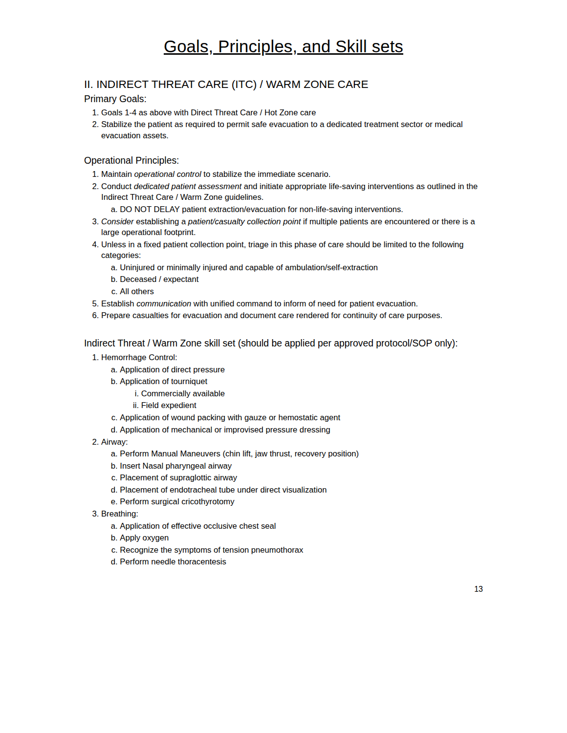Goals, Principles, and Skill sets
II. INDIRECT THREAT CARE (ITC) / WARM ZONE CARE
Primary Goals:
Goals 1-4 as above with Direct Threat Care / Hot Zone care
Stabilize the patient as required to permit safe evacuation to a dedicated treatment sector or medical evacuation assets.
Operational Principles:
Maintain operational control to stabilize the immediate scenario.
Conduct dedicated patient assessment and initiate appropriate life-saving interventions as outlined in the Indirect Threat Care / Warm Zone guidelines.
DO NOT DELAY patient extraction/evacuation for non-life-saving interventions.
Consider establishing a patient/casualty collection point if multiple patients are encountered or there is a large operational footprint.
Unless in a fixed patient collection point, triage in this phase of care should be limited to the following categories:
Uninjured or minimally injured and capable of ambulation/self-extraction
Deceased / expectant
All others
Establish communication with unified command to inform of need for patient evacuation.
Prepare casualties for evacuation and document care rendered for continuity of care purposes.
Indirect Threat / Warm Zone skill set (should be applied per approved protocol/SOP only):
Hemorrhage Control:
Application of direct pressure
Application of tourniquet
Commercially available
Field expedient
Application of wound packing with gauze or hemostatic agent
Application of mechanical or improvised pressure dressing
Airway:
Perform Manual Maneuvers (chin lift, jaw thrust, recovery position)
Insert Nasal pharyngeal airway
Placement of supraglottic airway
Placement of endotracheal tube under direct visualization
Perform surgical cricothyrotomy
Breathing:
Application of effective occlusive chest seal
Apply oxygen
Recognize the symptoms of tension pneumothorax
Perform needle thoracentesis
13